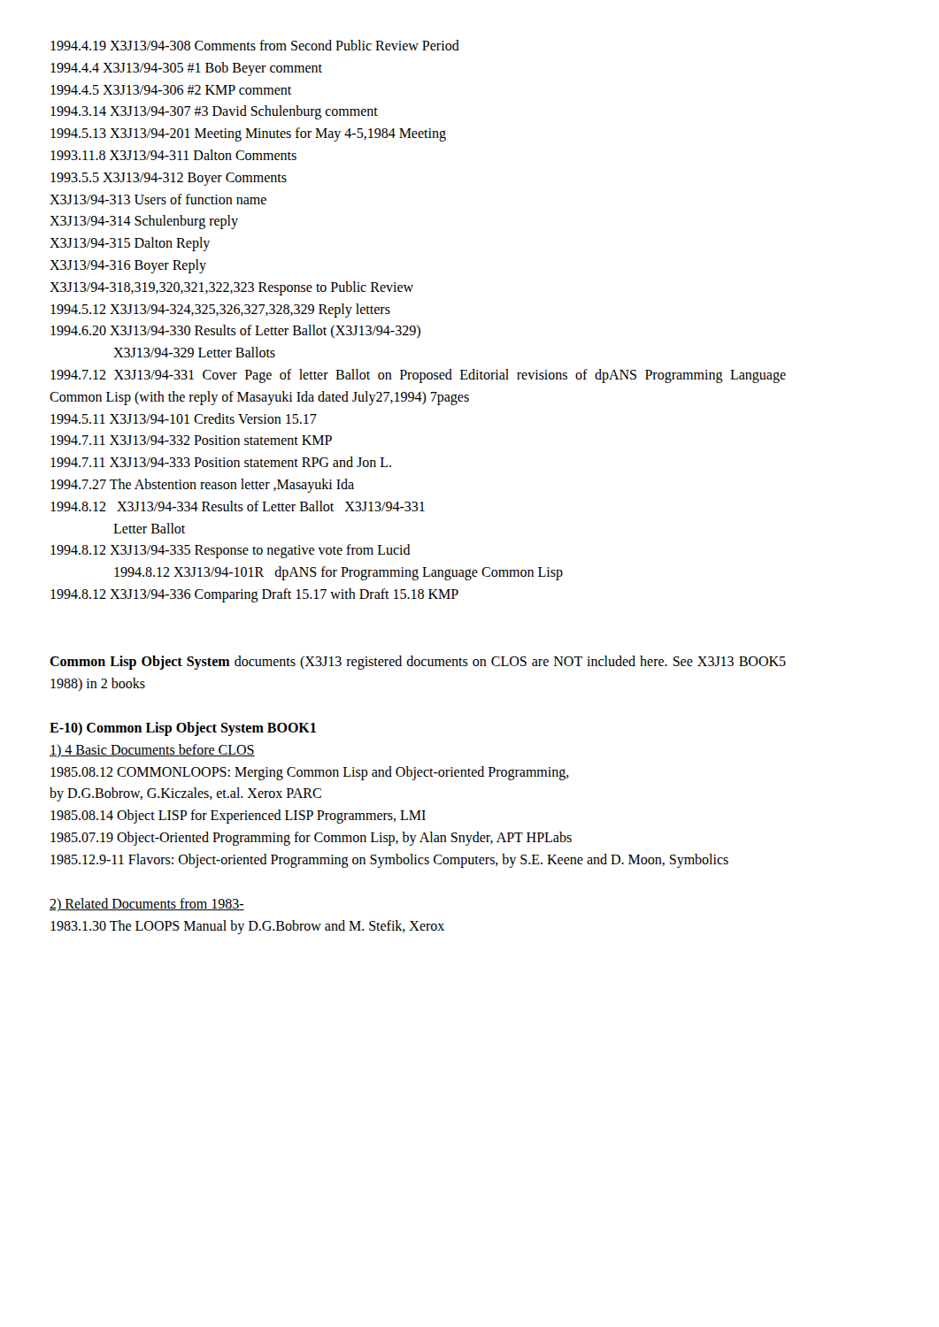1994.4.19 X3J13/94-308 Comments from Second Public Review Period
1994.4.4 X3J13/94-305 #1 Bob Beyer comment
1994.4.5 X3J13/94-306 #2 KMP comment
1994.3.14 X3J13/94-307 #3 David Schulenburg comment
1994.5.13 X3J13/94-201 Meeting Minutes for May 4-5,1984 Meeting
1993.11.8 X3J13/94-311 Dalton Comments
1993.5.5 X3J13/94-312 Boyer Comments
X3J13/94-313 Users of function name
X3J13/94-314 Schulenburg reply
X3J13/94-315 Dalton Reply
X3J13/94-316 Boyer Reply
X3J13/94-318,319,320,321,322,323 Response to Public Review
1994.5.12 X3J13/94-324,325,326,327,328,329 Reply letters
1994.6.20 X3J13/94-330 Results of Letter Ballot (X3J13/94-329)
X3J13/94-329 Letter Ballots
1994.7.12 X3J13/94-331 Cover Page of letter Ballot on Proposed Editorial revisions of dpANS Programming Language Common Lisp (with the reply of Masayuki Ida dated July27,1994) 7pages
1994.5.11 X3J13/94-101 Credits Version 15.17
1994.7.11 X3J13/94-332 Position statement KMP
1994.7.11 X3J13/94-333 Position statement RPG and Jon L.
1994.7.27 The Abstention reason letter ,Masayuki Ida
1994.8.12 X3J13/94-334 Results of Letter Ballot X3J13/94-331
Letter Ballot
1994.8.12 X3J13/94-335 Response to negative vote from Lucid
1994.8.12 X3J13/94-101R dpANS for Programming Language Common Lisp
1994.8.12 X3J13/94-336 Comparing Draft 15.17 with Draft 15.18 KMP
Common Lisp Object System documents (X3J13 registered documents on CLOS are NOT included here. See X3J13 BOOK5 1988) in 2 books
E-10) Common Lisp Object System BOOK1
1) 4 Basic Documents before CLOS
1985.08.12 COMMONLOOPS: Merging Common Lisp and Object-oriented Programming,
by D.G.Bobrow, G.Kiczales, et.al. Xerox PARC
1985.08.14 Object LISP for Experienced LISP Programmers, LMI
1985.07.19 Object-Oriented Programming for Common Lisp, by Alan Snyder, APT HPLabs
1985.12.9-11 Flavors: Object-oriented Programming on Symbolics Computers, by S.E. Keene and D. Moon, Symbolics
2) Related Documents from 1983-
1983.1.30 The LOOPS Manual by D.G.Bobrow and M. Stefik, Xerox